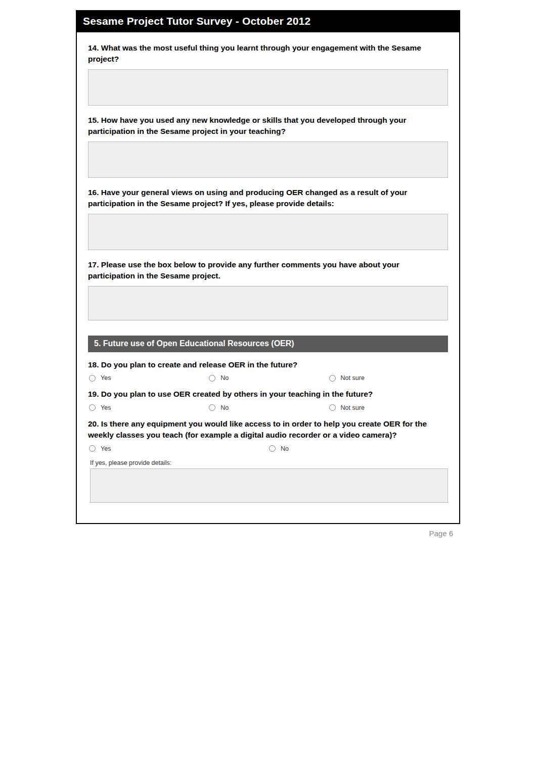Sesame Project Tutor Survey - October 2012
14. What was the most useful thing you learnt through your engagement with the Sesame project?
15. How have you used any new knowledge or skills that you developed through your participation in the Sesame project in your teaching?
16. Have your general views on using and producing OER changed as a result of your participation in the Sesame project? If yes, please provide details:
17. Please use the box below to provide any further comments you have about your participation in the Sesame project.
5. Future use of Open Educational Resources (OER)
18. Do you plan to create and release OER in the future?
Yes No Not sure
19. Do you plan to use OER created by others in your teaching in the future?
Yes No Not sure
20. Is there any equipment you would like access to in order to help you create OER for the weekly classes you teach (for example a digital audio recorder or a video camera)?
Yes No
If yes, please provide details:
Page 6